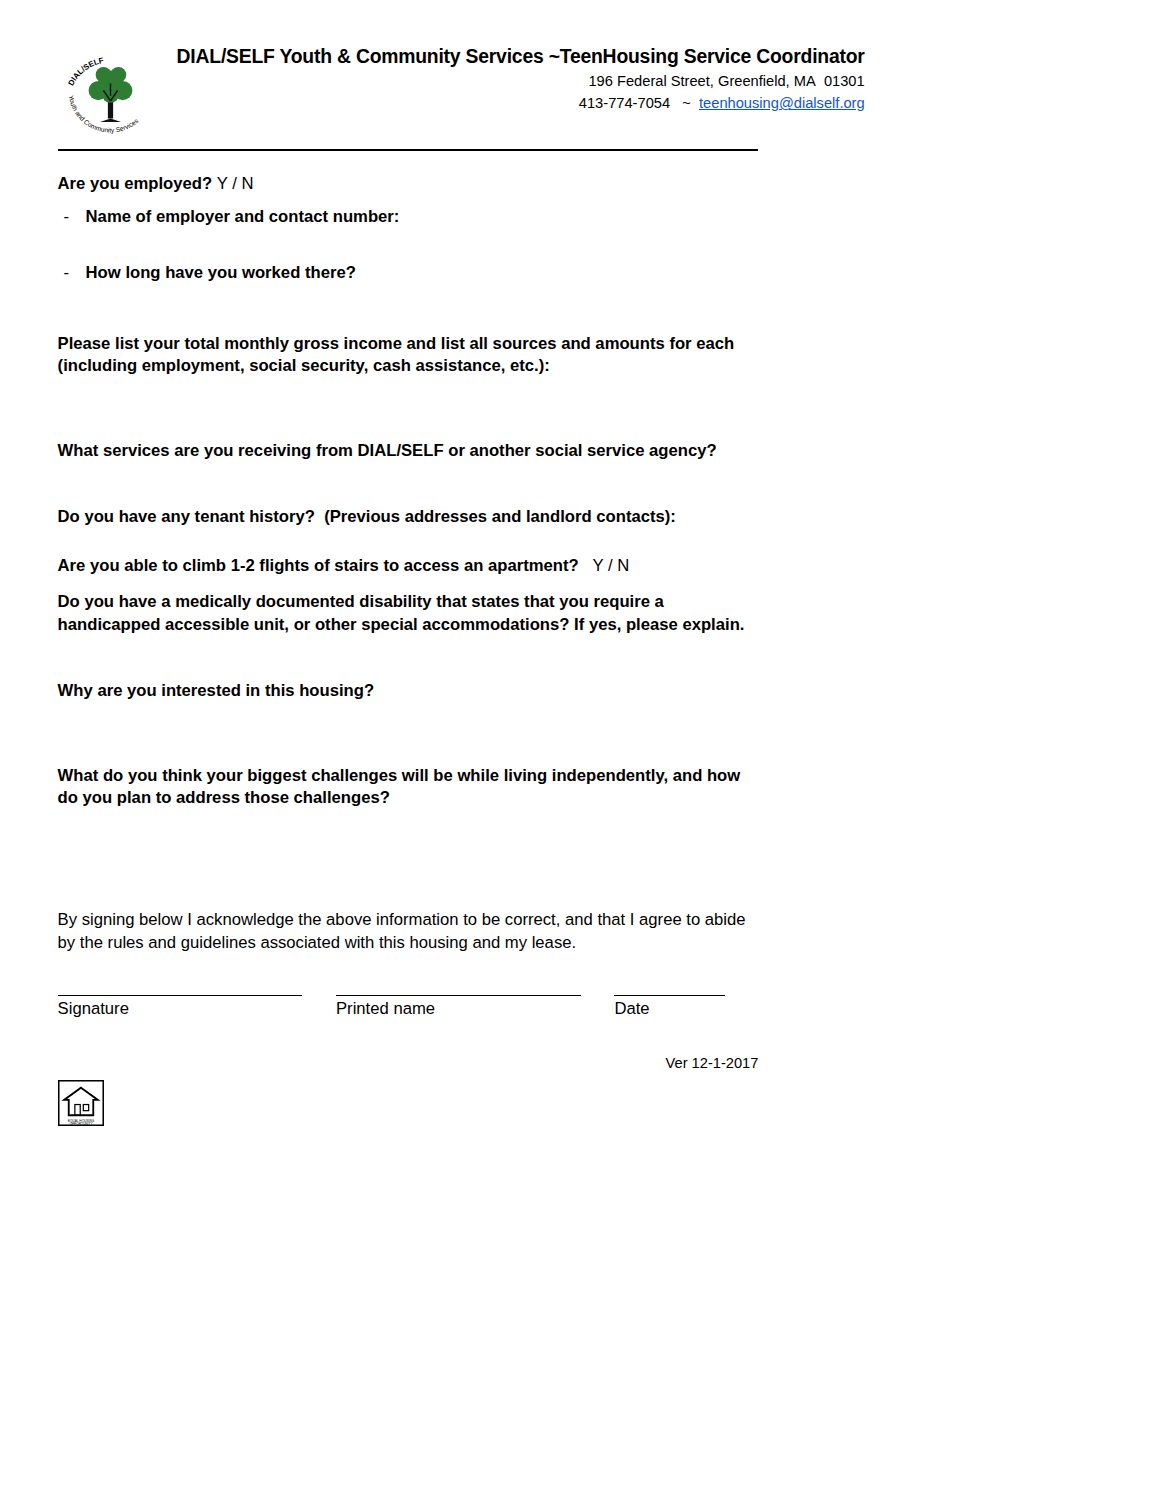DIAL/SELF Youth and Community Services
DIAL/SELF Youth & Community Services ~TeenHousing Service Coordinator
196 Federal Street, Greenfield, MA 01301
413-774-7054 ~ teenhousing@dialself.org
Are you employed? Y / N
Name of employer and contact number:
How long have you worked there?
Please list your total monthly gross income and list all sources and amounts for each (including employment, social security, cash assistance, etc.):
What services are you receiving from DIAL/SELF or another social service agency?
Do you have any tenant history? (Previous addresses and landlord contacts):
Are you able to climb 1-2 flights of stairs to access an apartment? Y / N
Do you have a medically documented disability that states that you require a handicapped accessible unit, or other special accommodations? If yes, please explain.
Why are you interested in this housing?
What do you think your biggest challenges will be while living independently, and how do you plan to address those challenges?
By signing below I acknowledge the above information to be correct, and that I agree to abide by the rules and guidelines associated with this housing and my lease.
Signature
Printed name
Date
Ver 12-1-2017
EQUAL HOUSING OPPORTUNITY